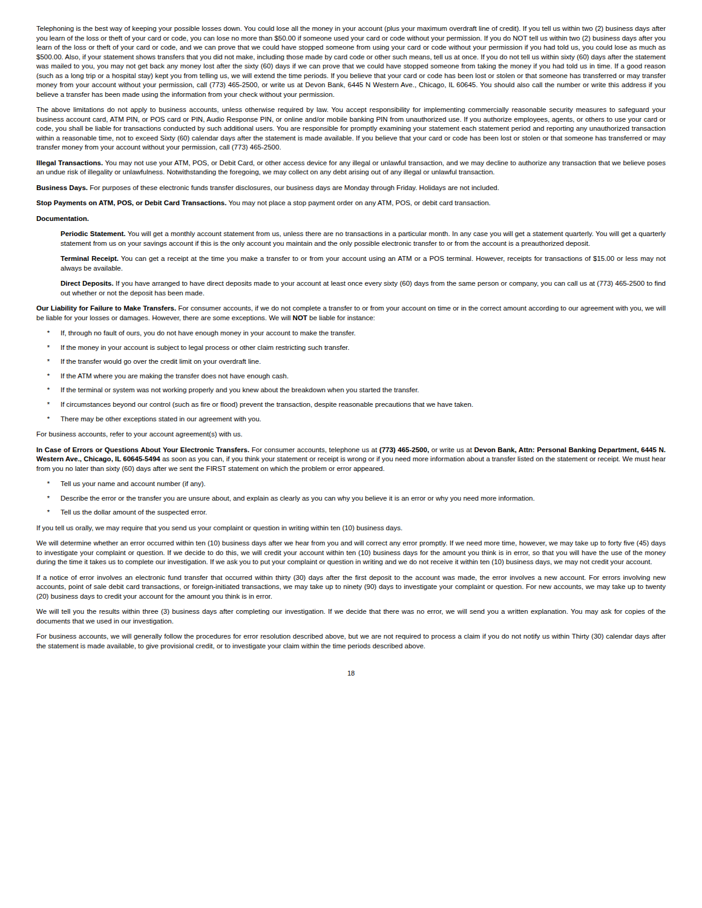Telephoning is the best way of keeping your possible losses down. You could lose all the money in your account (plus your maximum overdraft line of credit). If you tell us within two (2) business days after you learn of the loss or theft of your card or code, you can lose no more than $50.00 if someone used your card or code without your permission. If you do NOT tell us within two (2) business days after you learn of the loss or theft of your card or code, and we can prove that we could have stopped someone from using your card or code without your permission if you had told us, you could lose as much as $500.00. Also, if your statement shows transfers that you did not make, including those made by card code or other such means, tell us at once. If you do not tell us within sixty (60) days after the statement was mailed to you, you may not get back any money lost after the sixty (60) days if we can prove that we could have stopped someone from taking the money if you had told us in time. If a good reason (such as a long trip or a hospital stay) kept you from telling us, we will extend the time periods. If you believe that your card or code has been lost or stolen or that someone has transferred or may transfer money from your account without your permission, call (773) 465-2500, or write us at Devon Bank, 6445 N Western Ave., Chicago, IL 60645. You should also call the number or write this address if you believe a transfer has been made using the information from your check without your permission.
The above limitations do not apply to business accounts, unless otherwise required by law. You accept responsibility for implementing commercially reasonable security measures to safeguard your business account card, ATM PIN, or POS card or PIN, Audio Response PIN, or online and/or mobile banking PIN from unauthorized use. If you authorize employees, agents, or others to use your card or code, you shall be liable for transactions conducted by such additional users. You are responsible for promptly examining your statement each statement period and reporting any unauthorized transaction within a reasonable time, not to exceed Sixty (60) calendar days after the statement is made available. If you believe that your card or code has been lost or stolen or that someone has transferred or may transfer money from your account without your permission, call (773) 465-2500.
Illegal Transactions. You may not use your ATM, POS, or Debit Card, or other access device for any illegal or unlawful transaction, and we may decline to authorize any transaction that we believe poses an undue risk of illegality or unlawfulness. Notwithstanding the foregoing, we may collect on any debt arising out of any illegal or unlawful transaction.
Business Days. For purposes of these electronic funds transfer disclosures, our business days are Monday through Friday. Holidays are not included.
Stop Payments on ATM, POS, or Debit Card Transactions. You may not place a stop payment order on any ATM, POS, or debit card transaction.
Documentation.
Periodic Statement. You will get a monthly account statement from us, unless there are no transactions in a particular month. In any case you will get a statement quarterly. You will get a quarterly statement from us on your savings account if this is the only account you maintain and the only possible electronic transfer to or from the account is a preauthorized deposit.
Terminal Receipt. You can get a receipt at the time you make a transfer to or from your account using an ATM or a POS terminal. However, receipts for transactions of $15.00 or less may not always be available.
Direct Deposits. If you have arranged to have direct deposits made to your account at least once every sixty (60) days from the same person or company, you can call us at (773) 465-2500 to find out whether or not the deposit has been made.
Our Liability for Failure to Make Transfers. For consumer accounts, if we do not complete a transfer to or from your account on time or in the correct amount according to our agreement with you, we will be liable for your losses or damages. However, there are some exceptions. We will NOT be liable for instance:
*If, through no fault of ours, you do not have enough money in your account to make the transfer.
*If the money in your account is subject to legal process or other claim restricting such transfer.
*If the transfer would go over the credit limit on your overdraft line.
*If the ATM where you are making the transfer does not have enough cash.
*If the terminal or system was not working properly and you knew about the breakdown when you started the transfer.
*If circumstances beyond our control (such as fire or flood) prevent the transaction, despite reasonable precautions that we have taken.
*There may be other exceptions stated in our agreement with you.
For business accounts, refer to your account agreement(s) with us.
In Case of Errors or Questions About Your Electronic Transfers. For consumer accounts, telephone us at (773) 465-2500, or write us at Devon Bank, Attn: Personal Banking Department, 6445 N. Western Ave., Chicago, IL 60645-5494 as soon as you can, if you think your statement or receipt is wrong or if you need more information about a transfer listed on the statement or receipt. We must hear from you no later than sixty (60) days after we sent the FIRST statement on which the problem or error appeared.
*Tell us your name and account number (if any).
*Describe the error or the transfer you are unsure about, and explain as clearly as you can why you believe it is an error or why you need more information.
*Tell us the dollar amount of the suspected error.
If you tell us orally, we may require that you send us your complaint or question in writing within ten (10) business days.
We will determine whether an error occurred within ten (10) business days after we hear from you and will correct any error promptly. If we need more time, however, we may take up to forty five (45) days to investigate your complaint or question. If we decide to do this, we will credit your account within ten (10) business days for the amount you think is in error, so that you will have the use of the money during the time it takes us to complete our investigation. If we ask you to put your complaint or question in writing and we do not receive it within ten (10) business days, we may not credit your account.
If a notice of error involves an electronic fund transfer that occurred within thirty (30) days after the first deposit to the account was made, the error involves a new account. For errors involving new accounts, point of sale debit card transactions, or foreign-initiated transactions, we may take up to ninety (90) days to investigate your complaint or question. For new accounts, we may take up to twenty (20) business days to credit your account for the amount you think is in error.
We will tell you the results within three (3) business days after completing our investigation. If we decide that there was no error, we will send you a written explanation. You may ask for copies of the documents that we used in our investigation.
For business accounts, we will generally follow the procedures for error resolution described above, but we are not required to process a claim if you do not notify us within Thirty (30) calendar days after the statement is made available, to give provisional credit, or to investigate your claim within the time periods described above.
18